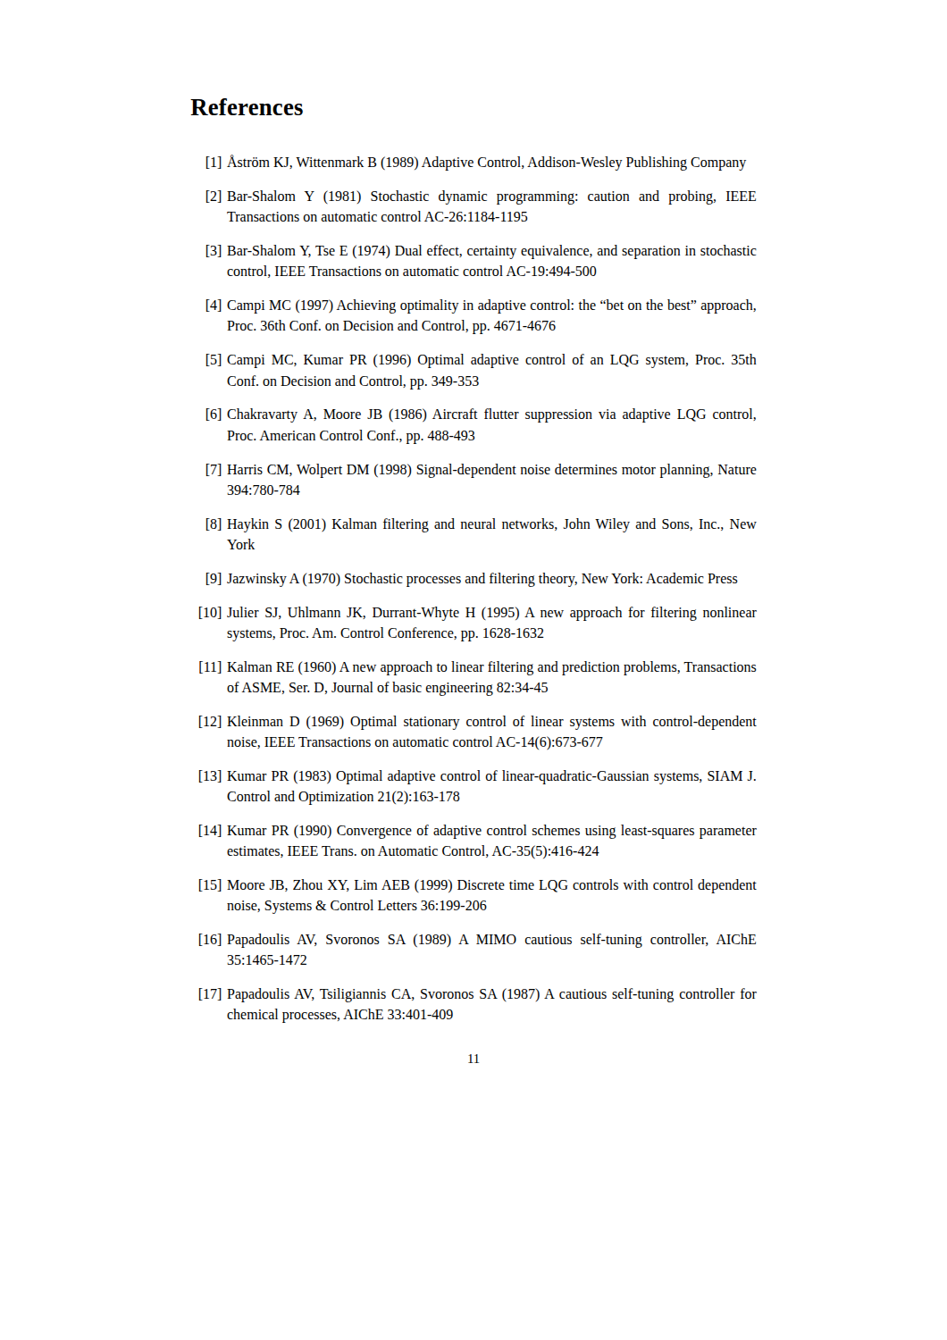References
[1] Åström KJ, Wittenmark B (1989) Adaptive Control, Addison-Wesley Publishing Company
[2] Bar-Shalom Y (1981) Stochastic dynamic programming: caution and probing, IEEE Transactions on automatic control AC-26:1184-1195
[3] Bar-Shalom Y, Tse E (1974) Dual effect, certainty equivalence, and separation in stochastic control, IEEE Transactions on automatic control AC-19:494-500
[4] Campi MC (1997) Achieving optimality in adaptive control: the “bet on the best” approach, Proc. 36th Conf. on Decision and Control, pp. 4671-4676
[5] Campi MC, Kumar PR (1996) Optimal adaptive control of an LQG system, Proc. 35th Conf. on Decision and Control, pp. 349-353
[6] Chakravarty A, Moore JB (1986) Aircraft flutter suppression via adaptive LQG control, Proc. American Control Conf., pp. 488-493
[7] Harris CM, Wolpert DM (1998) Signal-dependent noise determines motor planning, Nature 394:780-784
[8] Haykin S (2001) Kalman filtering and neural networks, John Wiley and Sons, Inc., New York
[9] Jazwinsky A (1970) Stochastic processes and filtering theory, New York: Academic Press
[10] Julier SJ, Uhlmann JK, Durrant-Whyte H (1995) A new approach for filtering nonlinear systems, Proc. Am. Control Conference, pp. 1628-1632
[11] Kalman RE (1960) A new approach to linear filtering and prediction problems, Transactions of ASME, Ser. D, Journal of basic engineering 82:34-45
[12] Kleinman D (1969) Optimal stationary control of linear systems with control-dependent noise, IEEE Transactions on automatic control AC-14(6):673-677
[13] Kumar PR (1983) Optimal adaptive control of linear-quadratic-Gaussian systems, SIAM J. Control and Optimization 21(2):163-178
[14] Kumar PR (1990) Convergence of adaptive control schemes using least-squares parameter estimates, IEEE Trans. on Automatic Control, AC-35(5):416-424
[15] Moore JB, Zhou XY, Lim AEB (1999) Discrete time LQG controls with control dependent noise, Systems & Control Letters 36:199-206
[16] Papadoulis AV, Svoronos SA (1989) A MIMO cautious self-tuning controller, AIChE 35:1465-1472
[17] Papadoulis AV, Tsiligiannis CA, Svoronos SA (1987) A cautious self-tuning controller for chemical processes, AIChE 33:401-409
11